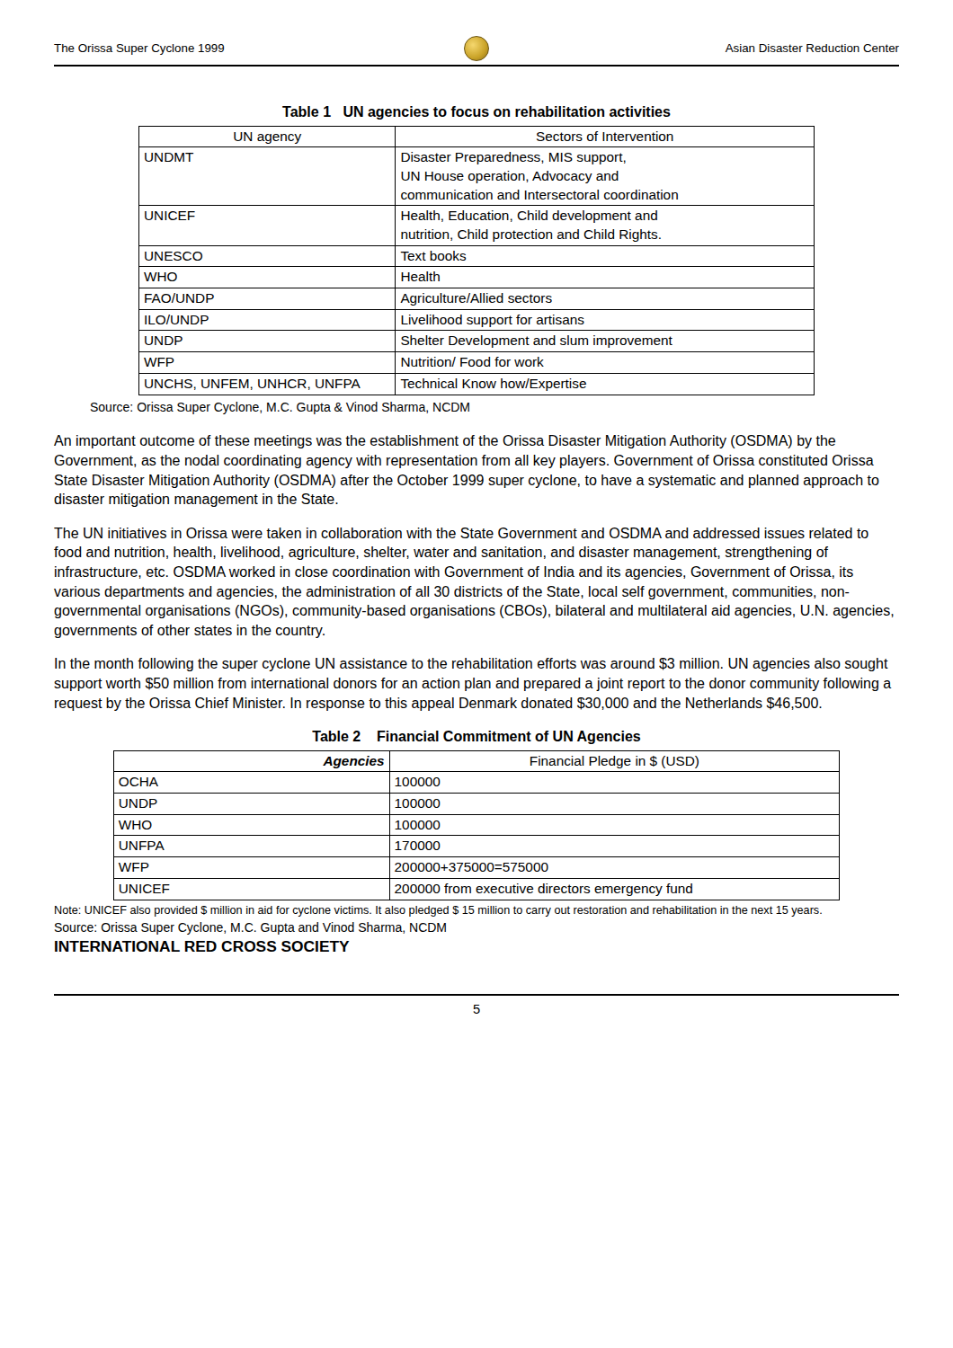The Orissa Super Cyclone 1999
Asian Disaster Reduction Center
Table 1 UN agencies to focus on rehabilitation activities
| UN agency | Sectors of Intervention |
| --- | --- |
| UNDMT | Disaster Preparedness, MIS support, UN House operation, Advocacy and communication and Intersectoral coordination |
| UNICEF | Health, Education, Child development and nutrition, Child protection and Child Rights. |
| UNESCO | Text books |
| WHO | Health |
| FAO/UNDP | Agriculture/Allied sectors |
| ILO/UNDP | Livelihood support for artisans |
| UNDP | Shelter Development and slum improvement |
| WFP | Nutrition/ Food for work |
| UNCHS, UNFEM, UNHCR, UNFPA | Technical Know how/Expertise |
Source: Orissa Super Cyclone, M.C. Gupta & Vinod Sharma, NCDM
An important outcome of these meetings was the establishment of the Orissa Disaster Mitigation Authority (OSDMA) by the Government, as the nodal coordinating agency with representation from all key players. Government of Orissa constituted Orissa State Disaster Mitigation Authority (OSDMA) after the October 1999 super cyclone, to have a systematic and planned approach to disaster mitigation management in the State.
The UN initiatives in Orissa were taken in collaboration with the State Government and OSDMA and addressed issues related to food and nutrition, health, livelihood, agriculture, shelter, water and sanitation, and disaster management, strengthening of infrastructure, etc. OSDMA worked in close coordination with Government of India and its agencies, Government of Orissa, its various departments and agencies, the administration of all 30 districts of the State, local self government, communities, non-governmental organisations (NGOs), community-based organisations (CBOs), bilateral and multilateral aid agencies, U.N. agencies, governments of other states in the country.
In the month following the super cyclone UN assistance to the rehabilitation efforts was around $3 million. UN agencies also sought support worth $50 million from international donors for an action plan and prepared a joint report to the donor community following a request by the Orissa Chief Minister. In response to this appeal Denmark donated $30,000 and the Netherlands $46,500.
Table 2 Financial Commitment of UN Agencies
| Agencies | Financial Pledge in $ (USD) |
| --- | --- |
| OCHA | 100000 |
| UNDP | 100000 |
| WHO | 100000 |
| UNFPA | 170000 |
| WFP | 200000+375000=575000 |
| UNICEF | 200000 from executive directors emergency fund |
Note: UNICEF also provided $ million in aid for cyclone victims. It also pledged $ 15 million to carry out restoration and rehabilitation in the next 15 years.
Source: Orissa Super Cyclone, M.C. Gupta and Vinod Sharma, NCDM
INTERNATIONAL RED CROSS SOCIETY
5